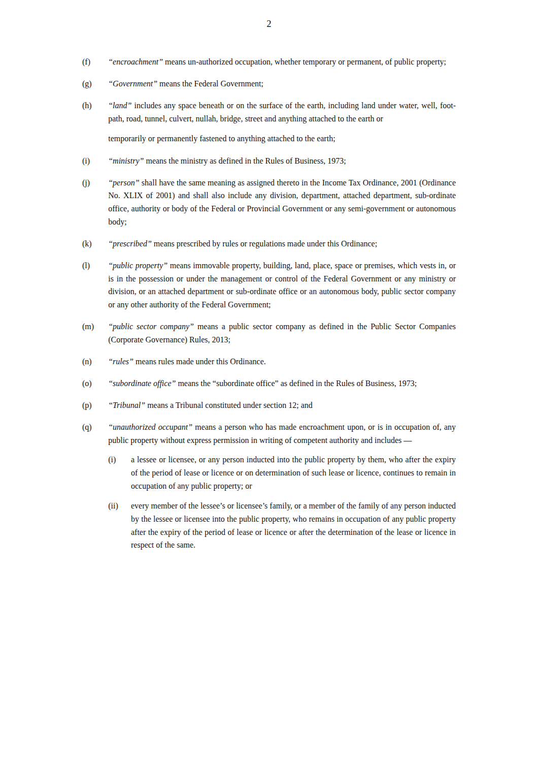2
(f) “encroachment” means un-authorized occupation, whether temporary or permanent, of public property;
(g) “Government” means the Federal Government;
(h) “land” includes any space beneath or on the surface of the earth, including land under water, well, foot-path, road, tunnel, culvert, nullah, bridge, street and anything attached to the earth or
temporarily or permanently fastened to anything attached to the earth;
(i) “ministry” means the ministry as defined in the Rules of Business, 1973;
(j) “person” shall have the same meaning as assigned thereto in the Income Tax Ordinance, 2001 (Ordinance No. XLIX of 2001) and shall also include any division, department, attached department, sub-ordinate office, authority or body of the Federal or Provincial Government or any semi-government or autonomous body;
(k) “prescribed” means prescribed by rules or regulations made under this Ordinance;
(l) “public property” means immovable property, building, land, place, space or premises, which vests in, or is in the possession or under the management or control of the Federal Government or any ministry or division, or an attached department or sub-ordinate office or an autonomous body, public sector company or any other authority of the Federal Government;
(m) “public sector company” means a public sector company as defined in the Public Sector Companies (Corporate Governance) Rules, 2013;
(n) “rules” means rules made under this Ordinance.
(o) “subordinate office” means the “subordinate office” as defined in the Rules of Business, 1973;
(p) “Tribunal” means a Tribunal constituted under section 12; and
(q) “unauthorized occupant” means a person who has made encroachment upon, or is in occupation of, any public property without express permission in writing of competent authority and includes —
(i) a lessee or licensee, or any person inducted into the public property by them, who after the expiry of the period of lease or licence or on determination of such lease or licence, continues to remain in occupation of any public property; or
(ii) every member of the lessee’s or licensee’s family, or a member of the family of any person inducted by the lessee or licensee into the public property, who remains in occupation of any public property after the expiry of the period of lease or licence or after the determination of the lease or licence in respect of the same.